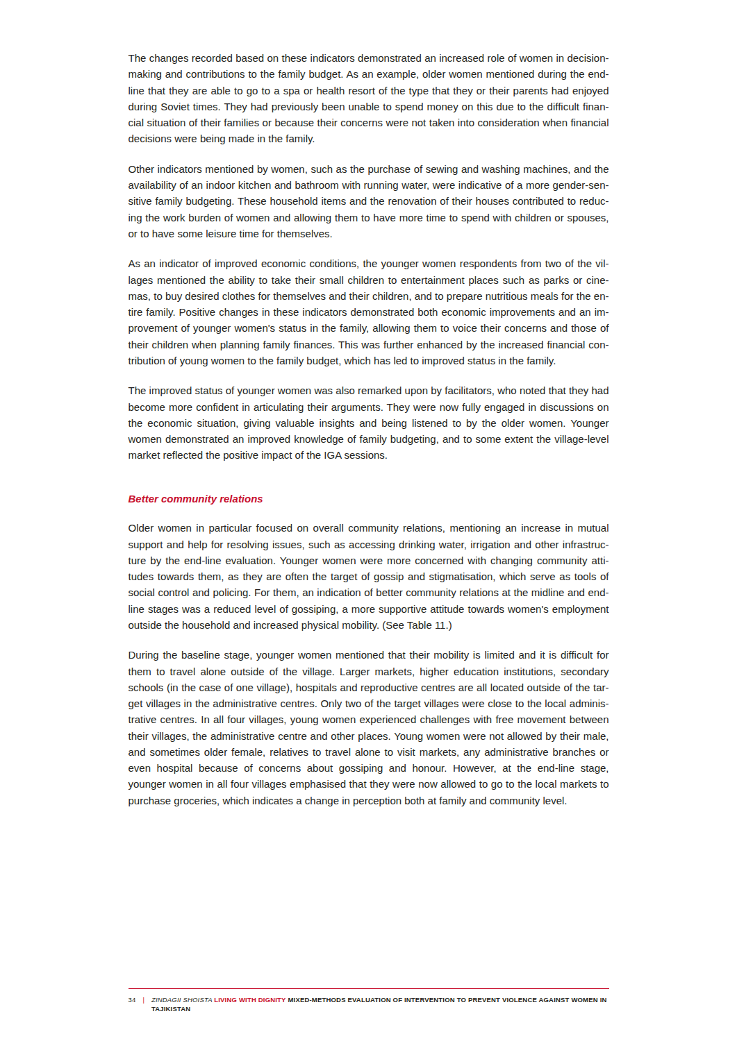The changes recorded based on these indicators demonstrated an increased role of women in decision-making and contributions to the family budget. As an example, older women mentioned during the end-line that they are able to go to a spa or health resort of the type that they or their parents had enjoyed during Soviet times. They had previously been unable to spend money on this due to the difficult financial situation of their families or because their concerns were not taken into consideration when financial decisions were being made in the family.
Other indicators mentioned by women, such as the purchase of sewing and washing machines, and the availability of an indoor kitchen and bathroom with running water, were indicative of a more gender-sensitive family budgeting. These household items and the renovation of their houses contributed to reducing the work burden of women and allowing them to have more time to spend with children or spouses, or to have some leisure time for themselves.
As an indicator of improved economic conditions, the younger women respondents from two of the villages mentioned the ability to take their small children to entertainment places such as parks or cinemas, to buy desired clothes for themselves and their children, and to prepare nutritious meals for the entire family. Positive changes in these indicators demonstrated both economic improvements and an improvement of younger women's status in the family, allowing them to voice their concerns and those of their children when planning family finances. This was further enhanced by the increased financial contribution of young women to the family budget, which has led to improved status in the family.
The improved status of younger women was also remarked upon by facilitators, who noted that they had become more confident in articulating their arguments. They were now fully engaged in discussions on the economic situation, giving valuable insights and being listened to by the older women. Younger women demonstrated an improved knowledge of family budgeting, and to some extent the village-level market reflected the positive impact of the IGA sessions.
Better community relations
Older women in particular focused on overall community relations, mentioning an increase in mutual support and help for resolving issues, such as accessing drinking water, irrigation and other infrastructure by the end-line evaluation. Younger women were more concerned with changing community attitudes towards them, as they are often the target of gossip and stigmatisation, which serve as tools of social control and policing. For them, an indication of better community relations at the midline and end-line stages was a reduced level of gossiping, a more supportive attitude towards women's employment outside the household and increased physical mobility. (See Table 11.)
During the baseline stage, younger women mentioned that their mobility is limited and it is difficult for them to travel alone outside of the village. Larger markets, higher education institutions, secondary schools (in the case of one village), hospitals and reproductive centres are all located outside of the target villages in the administrative centres. Only two of the target villages were close to the local administrative centres. In all four villages, young women experienced challenges with free movement between their villages, the administrative centre and other places. Young women were not allowed by their male, and sometimes older female, relatives to travel alone to visit markets, any administrative branches or even hospital because of concerns about gossiping and honour. However, at the end-line stage, younger women in all four villages emphasised that they were now allowed to go to the local markets to purchase groceries, which indicates a change in perception both at family and community level.
34 | ZINDAGII SHOISTA LIVING WITH DIGNITY Mixed-methods evaluation of intervention to prevent violence against women in Tajikistan